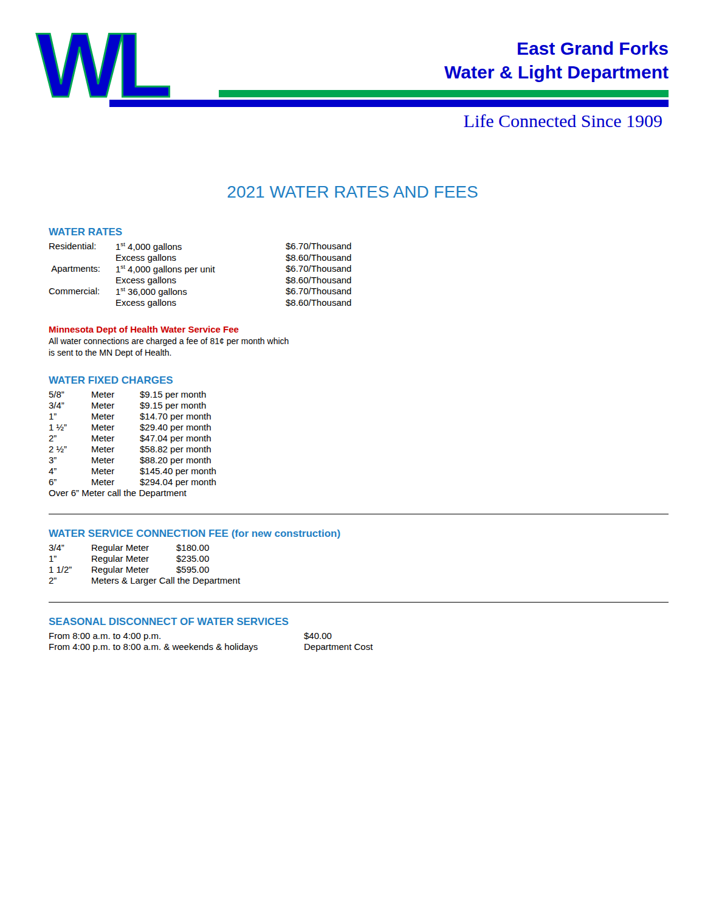WL
East Grand Forks
Water & Light Department
Life Connected Since 1909
2021 WATER RATES AND FEES
WATER RATES
| Residential: | 1 st 4,000 gallons | $6.70/Thousand |
| | Excess gallons | $8.60/Thousand |
| Apartments: | 1 st 4,000 gallons per unit | $6.70/Thousand |
| | Excess gallons | $8.60/Thousand |
| Commercial: | 1 st 36,000 gallons | $6.70/Thousand |
| | Excess gallons | $8.60/Thousand |
Minnesota Dept of Health Water Service Fee
All water connections are charged a fee of 81¢ per month which
is sent to the MN Dept of Health.
WATER FIXED CHARGES
| 5/8” | Meter | $9.15 per month |
| 3/4” | Meter | $9.15 per month |
| 1” | Meter | $14.70 per month |
| 1 ½” | Meter | $29.40 per month |
| 2” | Meter | $47.04 per month |
| 2 ½” | Meter | $58.82 per month |
| 3” | Meter | $88.20 per month |
| 4” | Meter | $145.40 per month |
| 6” | Meter | $294.04 per month |
Over 6” Meter call the Department
WATER SERVICE CONNECTION FEE (for new construction)
| 3/4” | Regular Meter | $180.00 |
| 1” | Regular Meter | $235.00 |
| 1 1/2” | Regular Meter | $595.00 |
| 2” | Meters & Larger Call the Department |
SEASONAL DISCONNECT OF WATER SERVICES
| From 8:00 a.m. to 4:00 p.m. | $40.00 |
| From 4:00 p.m. to 8:00 a.m. & weekends & holidays | Department Cost |